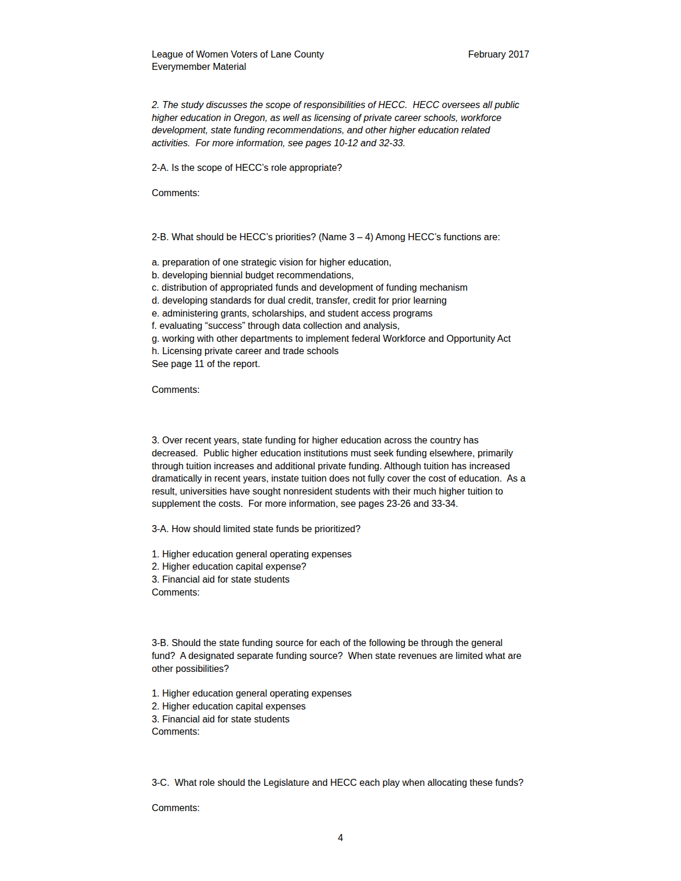League of Women Voters of Lane County
Everymember Material
February 2017
2. The study discusses the scope of responsibilities of HECC. HECC oversees all public higher education in Oregon, as well as licensing of private career schools, workforce development, state funding recommendations, and other higher education related activities. For more information, see pages 10-12 and 32-33.
2-A. Is the scope of HECC’s role appropriate?
Comments:
2-B. What should be HECC’s priorities? (Name 3 – 4) Among HECC’s functions are:
a. preparation of one strategic vision for higher education,
b. developing biennial budget recommendations,
c. distribution of appropriated funds and development of funding mechanism
d. developing standards for dual credit, transfer, credit for prior learning
e. administering grants, scholarships, and student access programs
f. evaluating “success” through data collection and analysis,
g. working with other departments to implement federal Workforce and Opportunity Act
h. Licensing private career and trade schools
See page 11 of the report.
Comments:
3. Over recent years, state funding for higher education across the country has decreased. Public higher education institutions must seek funding elsewhere, primarily through tuition increases and additional private funding. Although tuition has increased dramatically in recent years, instate tuition does not fully cover the cost of education. As a result, universities have sought nonresident students with their much higher tuition to supplement the costs. For more information, see pages 23-26 and 33-34.
3-A. How should limited state funds be prioritized?
1. Higher education general operating expenses
2. Higher education capital expense?
3. Financial aid for state students
Comments:
3-B. Should the state funding source for each of the following be through the general fund? A designated separate funding source? When state revenues are limited what are other possibilities?
1. Higher education general operating expenses
2. Higher education capital expenses
3. Financial aid for state students
Comments:
3-C. What role should the Legislature and HECC each play when allocating these funds?
Comments:
4